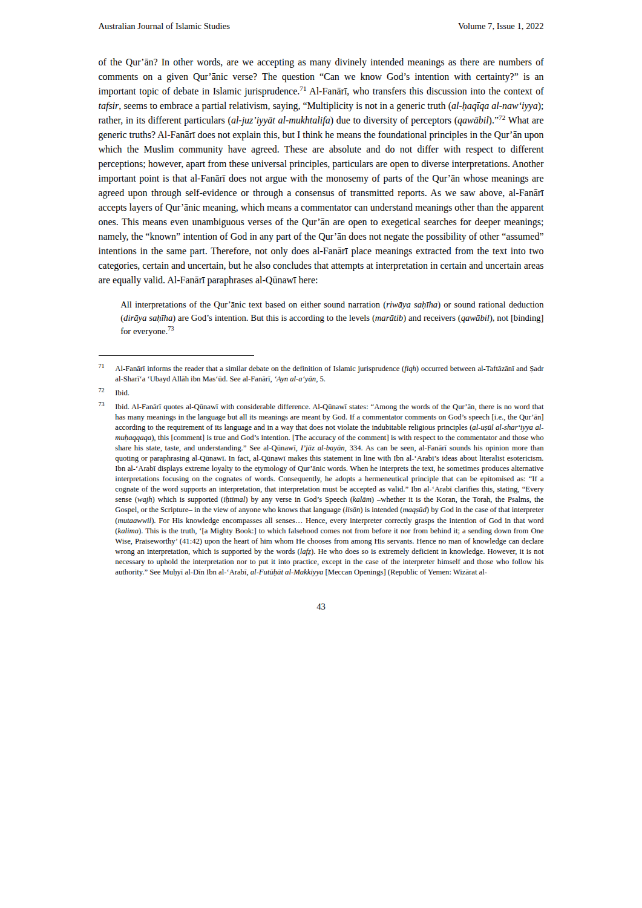Australian Journal of Islamic Studies Volume 7, Issue 1, 2022
of the Qur’ān? In other words, are we accepting as many divinely intended meanings as there are numbers of comments on a given Qur’ānic verse? The question “Can we know God’s intention with certainty?” is an important topic of debate in Islamic jurisprudence.71 Al-Fanārī, who transfers this discussion into the context of tafsir, seems to embrace a partial relativism, saying, “Multiplicity is not in a generic truth (al-ḥaqīqa al-naw‘iyya); rather, in its different particulars (al-juz’iyyāt al-mukhtalifa) due to diversity of perceptors (qawābil).”72 What are generic truths? Al-Fanārī does not explain this, but I think he means the foundational principles in the Qur’ān upon which the Muslim community have agreed. These are absolute and do not differ with respect to different perceptions; however, apart from these universal principles, particulars are open to diverse interpretations. Another important point is that al-Fanārī does not argue with the monosemy of parts of the Qur’ān whose meanings are agreed upon through self-evidence or through a consensus of transmitted reports. As we saw above, al-Fanārī accepts layers of Qur’ānic meaning, which means a commentator can understand meanings other than the apparent ones. This means even unambiguous verses of the Qur’ān are open to exegetical searches for deeper meanings; namely, the “known” intention of God in any part of the Qur’ān does not negate the possibility of other “assumed” intentions in the same part. Therefore, not only does al-Fanārī place meanings extracted from the text into two categories, certain and uncertain, but he also concludes that attempts at interpretation in certain and uncertain areas are equally valid. Al-Fanārī paraphrases al-Qūnawī here:
All interpretations of the Qur’ānic text based on either sound narration (riwāya saḥīha) or sound rational deduction (dirāya saḥīha) are God’s intention. But this is according to the levels (marātib) and receivers (qawābil), not [binding] for everyone.73
Al-Fanārī informs the reader that a similar debate on the definition of Islamic jurisprudence (fiqh) occurred between al-Taftāzānī and Ṣadr al-Sharī‘a ‘Ubayd Allāh ibn Mas‘ūd. See al-Fanārī, ‘Ayn al-a‘yān, 5.
Ibid.
Ibid. Al-Fanārī quotes al-Qūnawī with considerable difference. Al-Qūnawī states: “Among the words of the Qur’ān, there is no word that has many meanings in the language but all its meanings are meant by God. If a commentator comments on God’s speech [i.e., the Qur’ān] according to the requirement of its language and in a way that does not violate the indubitable religious principles (al-uṣūl al-shar‘iyya al-muḥaqqaqa), this [comment] is true and God’s intention. [The accuracy of the comment] is with respect to the commentator and those who share his state, taste, and understanding.” See al-Qūnawī, I’jāz al-bayān, 334. As can be seen, al-Fanārī sounds his opinion more than quoting or paraphrasing al-Qūnawī. In fact, al-Qūnawī makes this statement in line with Ibn al-‘Arabī’s ideas about literalist esotericism. Ibn al-‘Arabī displays extreme loyalty to the etymology of Qur’ānic words. When he interprets the text, he sometimes produces alternative interpretations focusing on the cognates of words. Consequently, he adopts a hermeneutical principle that can be epitomised as: “If a cognate of the word supports an interpretation, that interpretation must be accepted as valid.” Ibn al-‘Arabī clarifies this, stating, “Every sense (wajh) which is supported (iḥtimal) by any verse in God’s Speech (kalām) –whether it is the Koran, the Torah, the Psalms, the Gospel, or the Scripture– in the view of anyone who knows that language (lisān) is intended (maqṣūd) by God in the case of that interpreter (mutaawwil). For His knowledge encompasses all senses… Hence, every interpreter correctly grasps the intention of God in that word (kalima). This is the truth, ‘[a Mighty Book:] to which falsehood comes not from before it nor from behind it; a sending down from One Wise, Praiseworthy’ (41:42) upon the heart of him whom He chooses from among His servants. Hence no man of knowledge can declare wrong an interpretation, which is supported by the words (lafẓ). He who does so is extremely deficient in knowledge. However, it is not necessary to uphold the interpretation nor to put it into practice, except in the case of the interpreter himself and those who follow his authority.” See Muḥyī al-Dīn Ibn al-‘Arabī, al-Futūḥāt al-Makkiyya [Meccan Openings] (Republic of Yemen: Wizārat al-
43